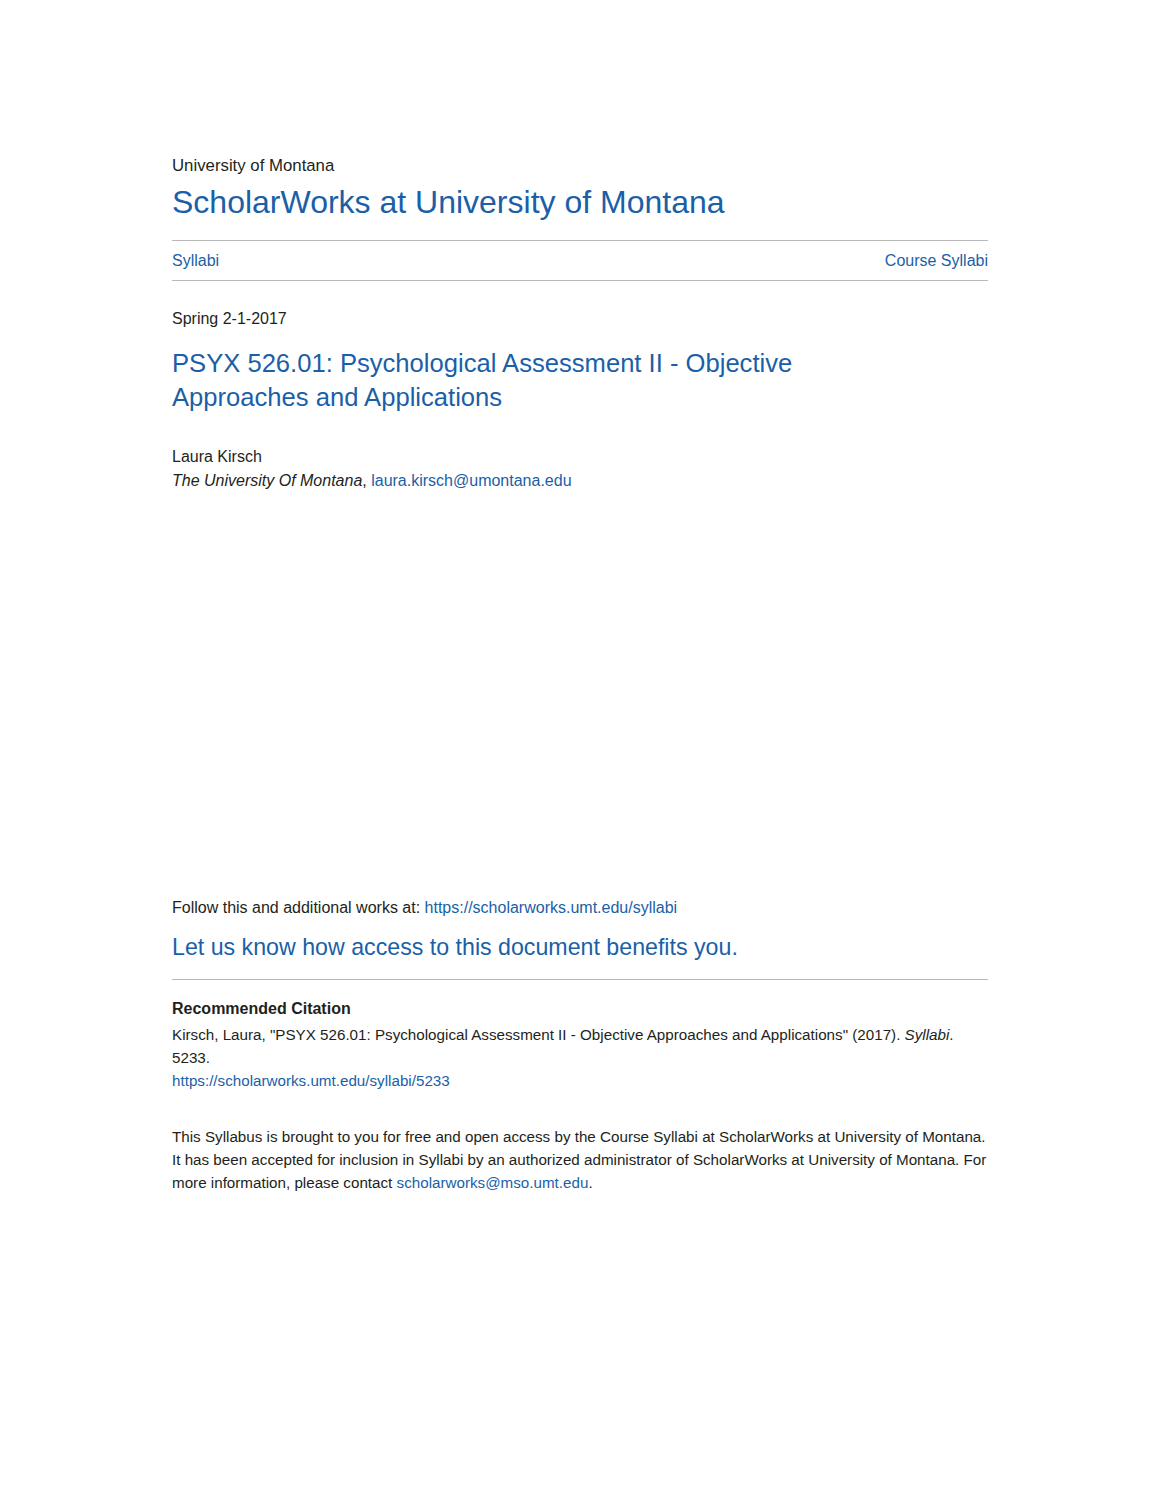University of Montana
ScholarWorks at University of Montana
Syllabi Course Syllabi
Spring 2-1-2017
PSYX 526.01: Psychological Assessment II - Objective Approaches and Applications
Laura Kirsch
The University Of Montana, laura.kirsch@umontana.edu
Follow this and additional works at: https://scholarworks.umt.edu/syllabi
Let us know how access to this document benefits you.
Recommended Citation
Kirsch, Laura, "PSYX 526.01: Psychological Assessment II - Objective Approaches and Applications" (2017). Syllabi. 5233.
https://scholarworks.umt.edu/syllabi/5233
This Syllabus is brought to you for free and open access by the Course Syllabi at ScholarWorks at University of Montana. It has been accepted for inclusion in Syllabi by an authorized administrator of ScholarWorks at University of Montana. For more information, please contact scholarworks@mso.umt.edu.